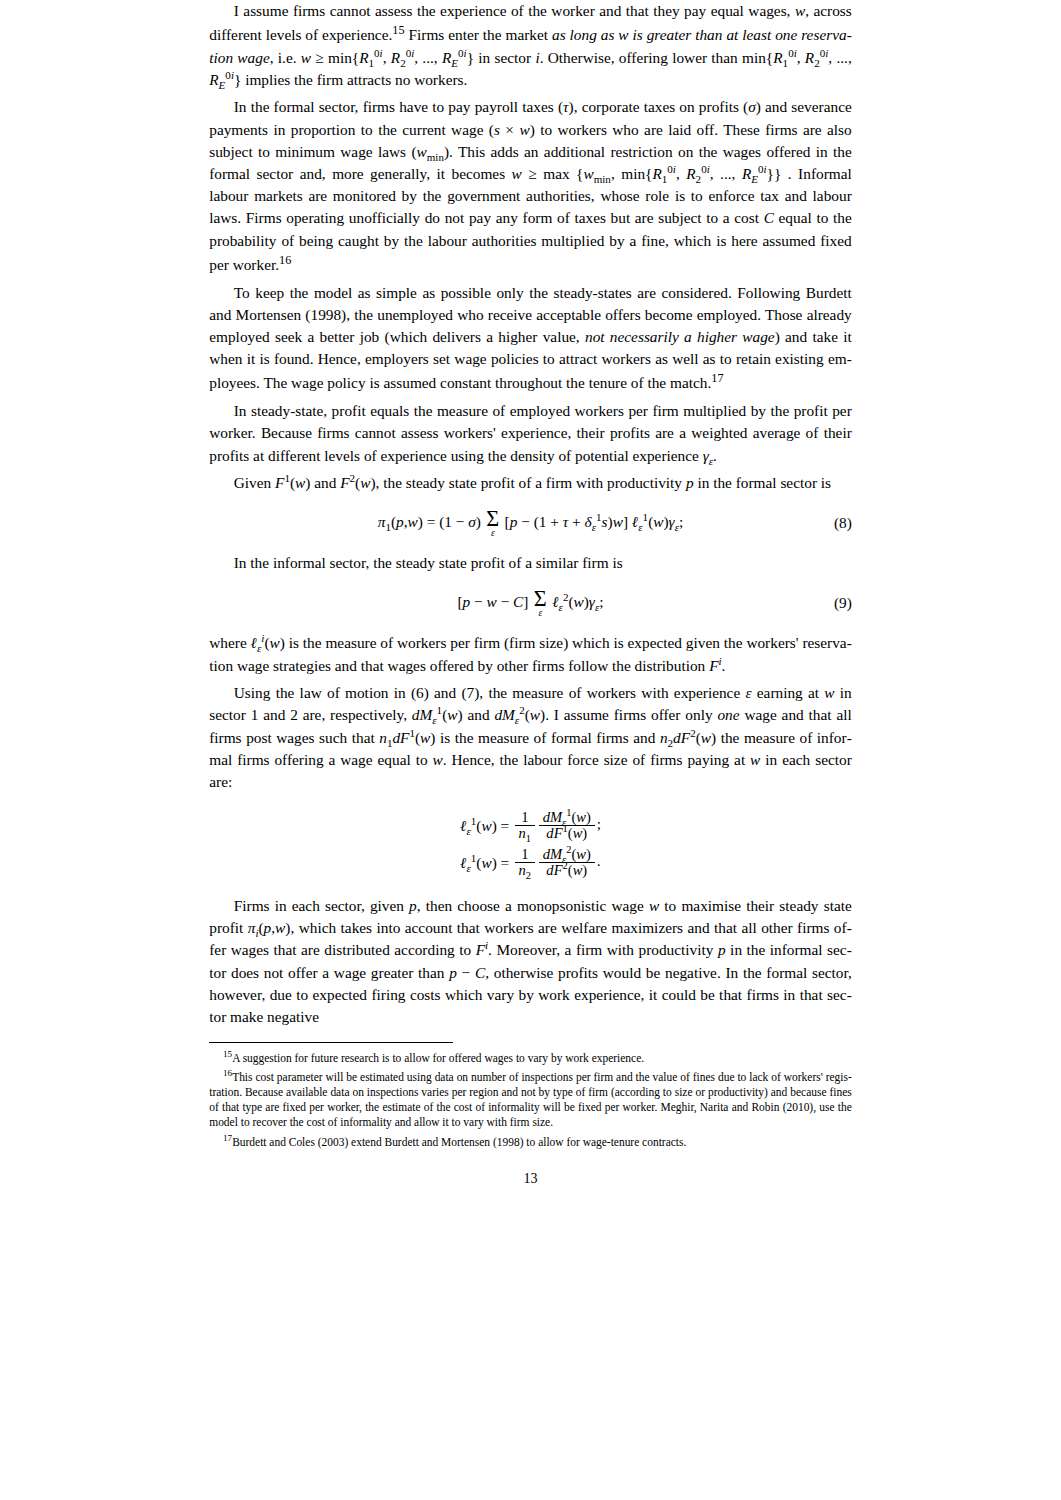I assume firms cannot assess the experience of the worker and that they pay equal wages, w, across different levels of experience.15 Firms enter the market as long as w is greater than at least one reservation wage, i.e. w ≥ min{R10i, R20i, ..., RE0i} in sector i. Otherwise, offering lower than min{R10i, R20i, ..., RE0i} implies the firm attracts no workers.
In the formal sector, firms have to pay payroll taxes (τ), corporate taxes on profits (σ) and severance payments in proportion to the current wage (s × w) to workers who are laid off. These firms are also subject to minimum wage laws (wmin). This adds an additional restriction on the wages offered in the formal sector and, more generally, it becomes w ≥ max {wmin, min{R10i, R20i, ..., RE0i}} . Informal labour markets are monitored by the government authorities, whose role is to enforce tax and labour laws. Firms operating unofficially do not pay any form of taxes but are subject to a cost C equal to the probability of being caught by the labour authorities multiplied by a fine, which is here assumed fixed per worker.16
To keep the model as simple as possible only the steady-states are considered. Following Burdett and Mortensen (1998), the unemployed who receive acceptable offers become employed. Those already employed seek a better job (which delivers a higher value, not necessarily a higher wage) and take it when it is found. Hence, employers set wage policies to attract workers as well as to retain existing employees. The wage policy is assumed constant throughout the tenure of the match.17
In steady-state, profit equals the measure of employed workers per firm multiplied by the profit per worker. Because firms cannot assess workers' experience, their profits are a weighted average of their profits at different levels of experience using the density of potential experience γε.
Given F1(w) and F2(w), the steady state profit of a firm with productivity p in the formal sector is
π1(p,w) = (1 − σ) Σε [p − (1 + τ + δε1s)w] ℓε1(w)γε; (8)
In the informal sector, the steady state profit of a similar firm is
[p − w − C] Σε ℓε2(w)γε; (9)
where ℓεi(w) is the measure of workers per firm (firm size) which is expected given the workers' reservation wage strategies and that wages offered by other firms follow the distribution Fi.
Using the law of motion in (6) and (7), the measure of workers with experience ε earning at w in sector 1 and 2 are, respectively, dMε1(w) and dMε2(w). I assume firms offer only one wage and that all firms post wages such that n1dF1(w) is the measure of formal firms and n2dF2(w) the measure of informal firms offering a wage equal to w. Hence, the labour force size of firms paying at w in each sector are:
| ℓ ε 1 ( w ) | = | 1 n 1 dM ε 1 ( w ) dF 1 ( w ) ; |
| ℓ ε 1 ( w ) | = | 1 n 2 dM ε 2 ( w ) dF 2 ( w ) . |
Firms in each sector, given p, then choose a monopsonistic wage w to maximise their steady state profit πi(p,w), which takes into account that workers are welfare maximizers and that all other firms offer wages that are distributed according to Fi. Moreover, a firm with productivity p in the informal sector does not offer a wage greater than p − C, otherwise profits would be negative. In the formal sector, however, due to expected firing costs which vary by work experience, it could be that firms in that sector make negative
15 A suggestion for future research is to allow for offered wages to vary by work experience.
16 This cost parameter will be estimated using data on number of inspections per firm and the value of fines due to lack of workers' registration. Because available data on inspections varies per region and not by type of firm (according to size or productivity) and because fines of that type are fixed per worker, the estimate of the cost of informality will be fixed per worker. Meghir, Narita and Robin (2010), use the model to recover the cost of informality and allow it to vary with firm size.
17 Burdett and Coles (2003) extend Burdett and Mortensen (1998) to allow for wage-tenure contracts.
13